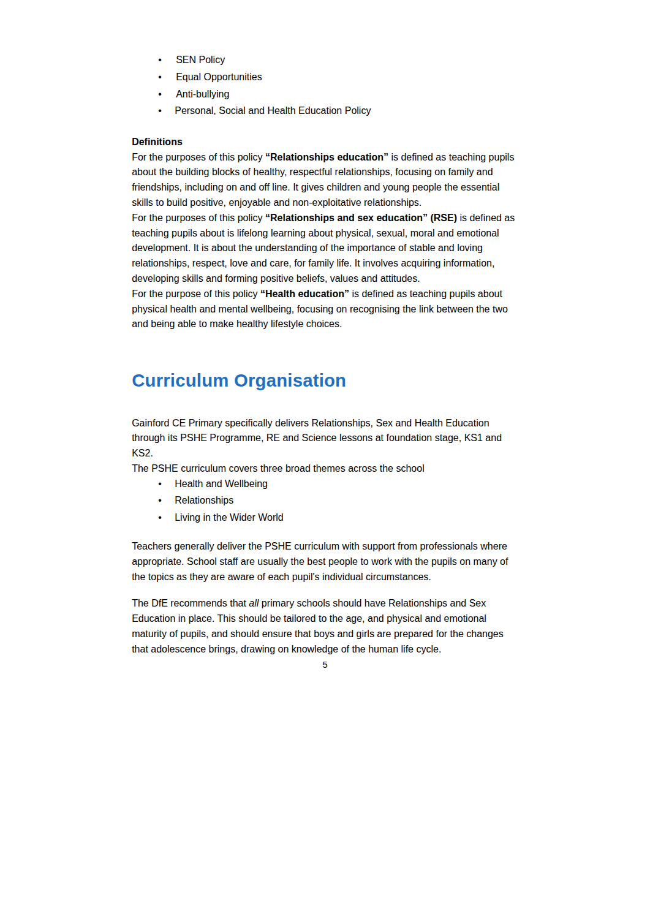SEN Policy
Equal Opportunities
Anti-bullying
Personal, Social and Health Education Policy
Definitions
For the purposes of this policy “Relationships education” is defined as teaching pupils about the building blocks of healthy, respectful relationships, focusing on family and friendships, including on and off line. It gives children and young people the essential skills to build positive, enjoyable and non-exploitative relationships.
For the purposes of this policy “Relationships and sex education” (RSE) is defined as teaching pupils about is lifelong learning about physical, sexual, moral and emotional development. It is about the understanding of the importance of stable and loving relationships, respect, love and care, for family life. It involves acquiring information, developing skills and forming positive beliefs, values and attitudes.
For the purpose of this policy “Health education” is defined as teaching pupils about physical health and mental wellbeing, focusing on recognising the link between the two and being able to make healthy lifestyle choices.
Curriculum Organisation
Gainford CE Primary specifically delivers Relationships, Sex and Health Education through its PSHE Programme, RE and Science lessons at foundation stage, KS1 and KS2.
The PSHE curriculum covers three broad themes across the school
Health and Wellbeing
Relationships
Living in the Wider World
Teachers generally deliver the PSHE curriculum with support from professionals where appropriate. School staff are usually the best people to work with the pupils on many of the topics as they are aware of each pupil's individual circumstances.
The DfE recommends that all primary schools should have Relationships and Sex Education in place. This should be tailored to the age, and physical and emotional maturity of pupils, and should ensure that boys and girls are prepared for the changes that adolescence brings, drawing on knowledge of the human life cycle.
5